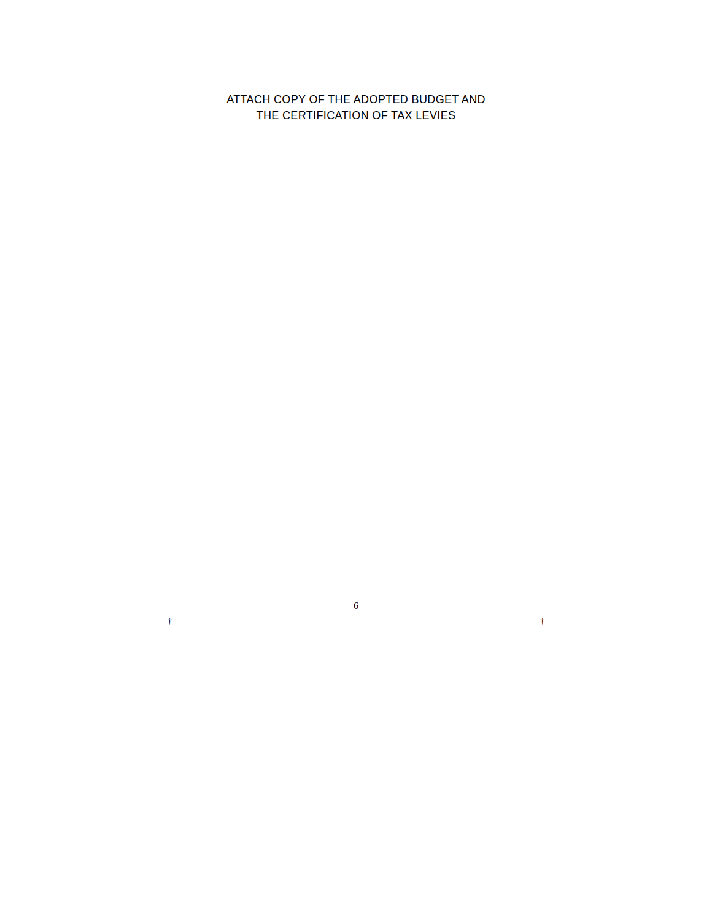ATTACH COPY OF THE ADOPTED BUDGET AND THE CERTIFICATION OF TAX LEVIES
†
6
†